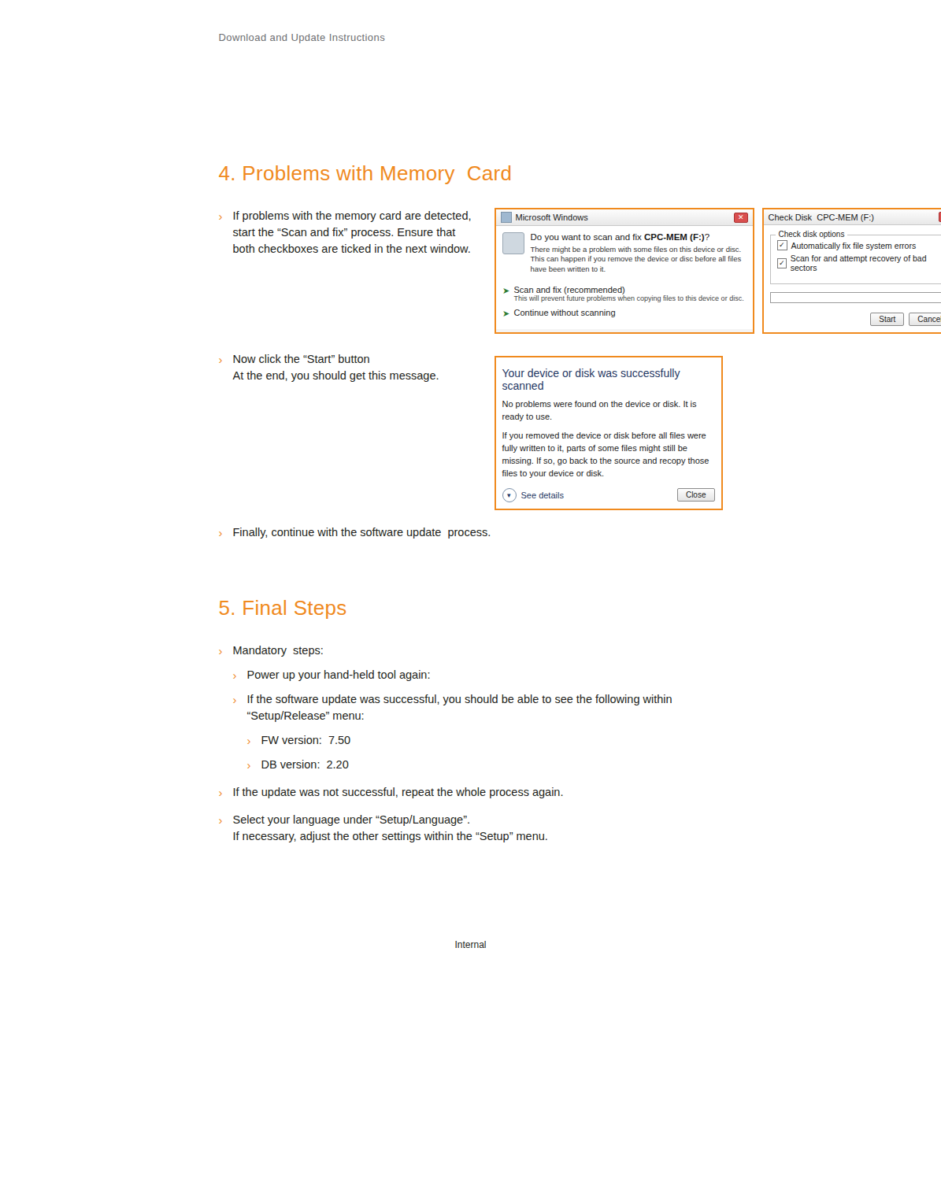Download and Update Instructions
4. Problems with Memory Card
If problems with the memory card are detected, start the “Scan and fix” process. Ensure that both checkboxes are ticked in the next window.
Microsoft Windows
✕
Do you want to scan and fix CPC-MEM (F:)?
There might be a problem with some files on this device or disc. This can happen if you remove the device or disc before all files have been written to it.
➤
Scan and fix (recommended)
This will prevent future problems when copying files to this device or disc.
➤
Continue without scanning
Check Disk CPC-MEM (F:)
✕
Check disk options
✓ Automatically fix file system errors
✓ Scan for and attempt recovery of bad sectors
Start Cancel
Now click the “Start” button
At the end, you should get this message.
Your device or disk was successfully scanned
No problems were found on the device or disk. It is ready to use.
If you removed the device or disk before all files were fully written to it, parts of some files might still be missing. If so, go back to the source and recopy those files to your device or disk.
▾ See details
Close
Finally, continue with the software update process.
5. Final Steps
Mandatory steps:
Power up your hand-held tool again:
If the software update was successful, you should be able to see the following within “Setup/Release” menu:
FW version: 7.50
DB version: 2.20
If the update was not successful, repeat the whole process again.
Select your language under “Setup/Language”.
If necessary, adjust the other settings within the “Setup” menu.
Internal